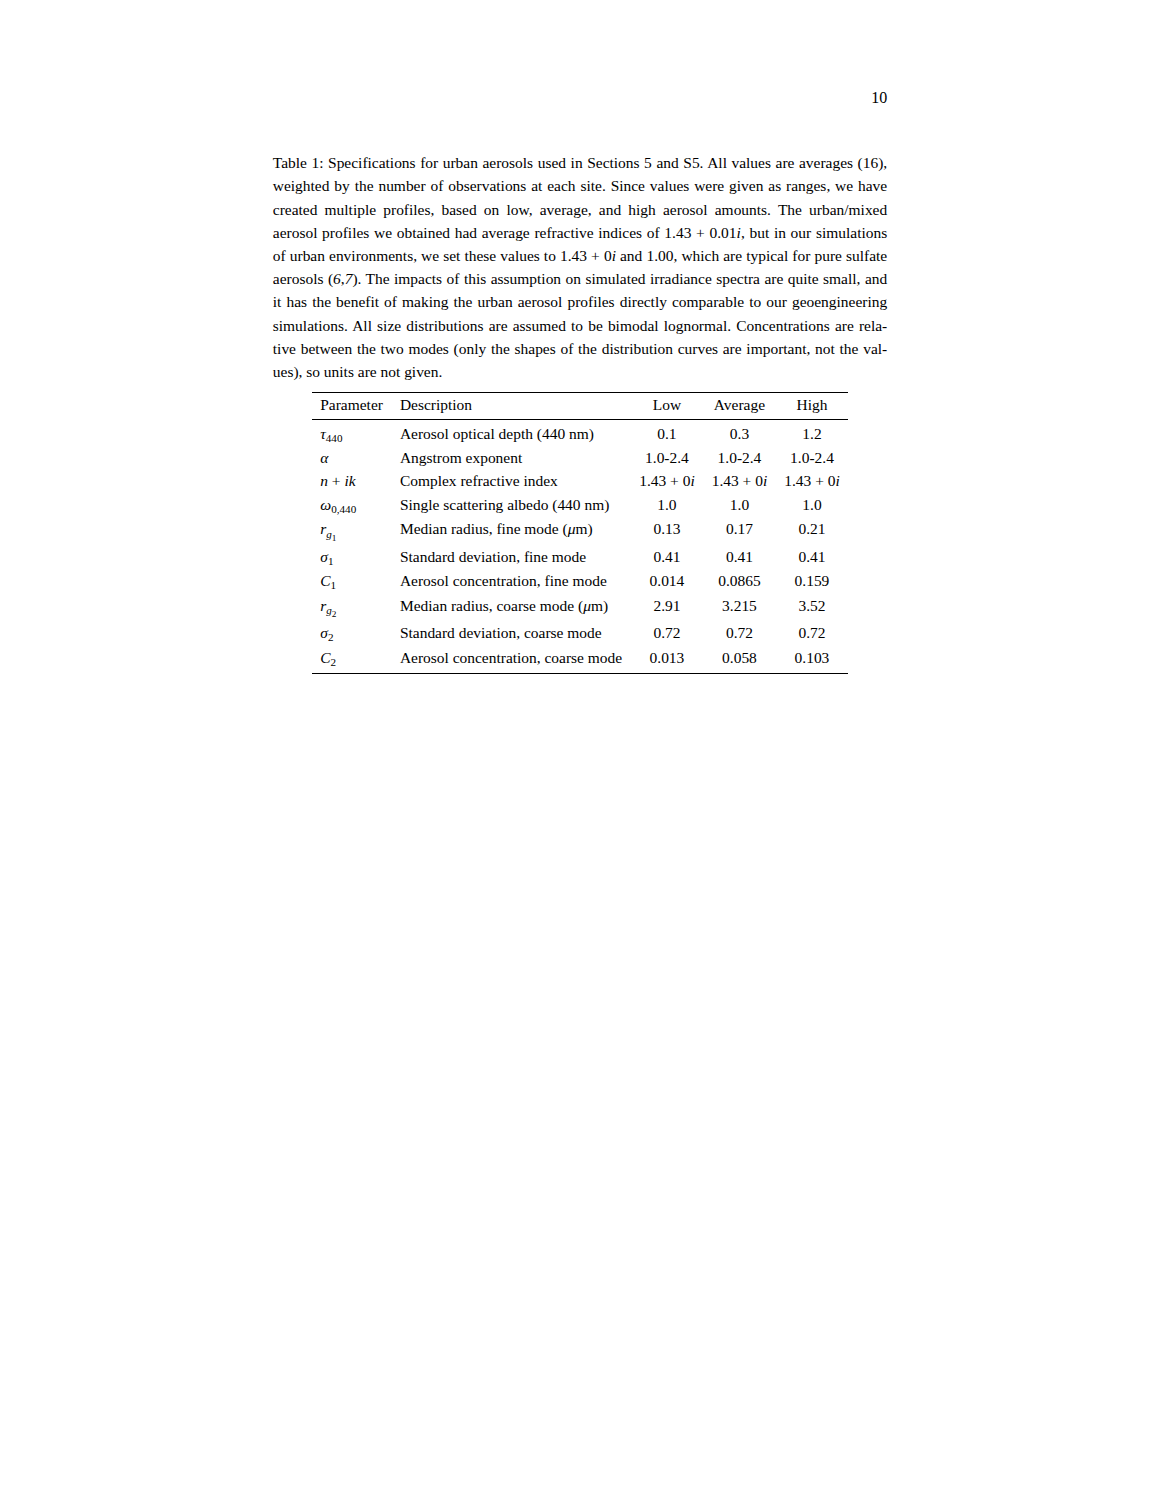10
Table 1: Specifications for urban aerosols used in Sections 5 and S5. All values are averages (16), weighted by the number of observations at each site. Since values were given as ranges, we have created multiple profiles, based on low, average, and high aerosol amounts. The urban/mixed aerosol profiles we obtained had average refractive indices of 1.43 + 0.01i, but in our simulations of urban environments, we set these values to 1.43 + 0i and 1.00, which are typical for pure sulfate aerosols (6,7). The impacts of this assumption on simulated irradiance spectra are quite small, and it has the benefit of making the urban aerosol profiles directly comparable to our geoengineering simulations. All size distributions are assumed to be bimodal lognormal. Concentrations are relative between the two modes (only the shapes of the distribution curves are important, not the values), so units are not given.
| Parameter | Description | Low | Average | High |
| --- | --- | --- | --- | --- |
| τ 440 | Aerosol optical depth (440 nm) | 0.1 | 0.3 | 1.2 |
| α | Angstrom exponent | 1.0-2.4 | 1.0-2.4 | 1.0-2.4 |
| n + ik | Complex refractive index | 1.43 + 0 i | 1.43 + 0 i | 1.43 + 0 i |
| ω 0,440 | Single scattering albedo (440 nm) | 1.0 | 1.0 | 1.0 |
| r g 1 | Median radius, fine mode ( μ m) | 0.13 | 0.17 | 0.21 |
| σ 1 | Standard deviation, fine mode | 0.41 | 0.41 | 0.41 |
| C 1 | Aerosol concentration, fine mode | 0.014 | 0.0865 | 0.159 |
| r g 2 | Median radius, coarse mode ( μ m) | 2.91 | 3.215 | 3.52 |
| σ 2 | Standard deviation, coarse mode | 0.72 | 0.72 | 0.72 |
| C 2 | Aerosol concentration, coarse mode | 0.013 | 0.058 | 0.103 |